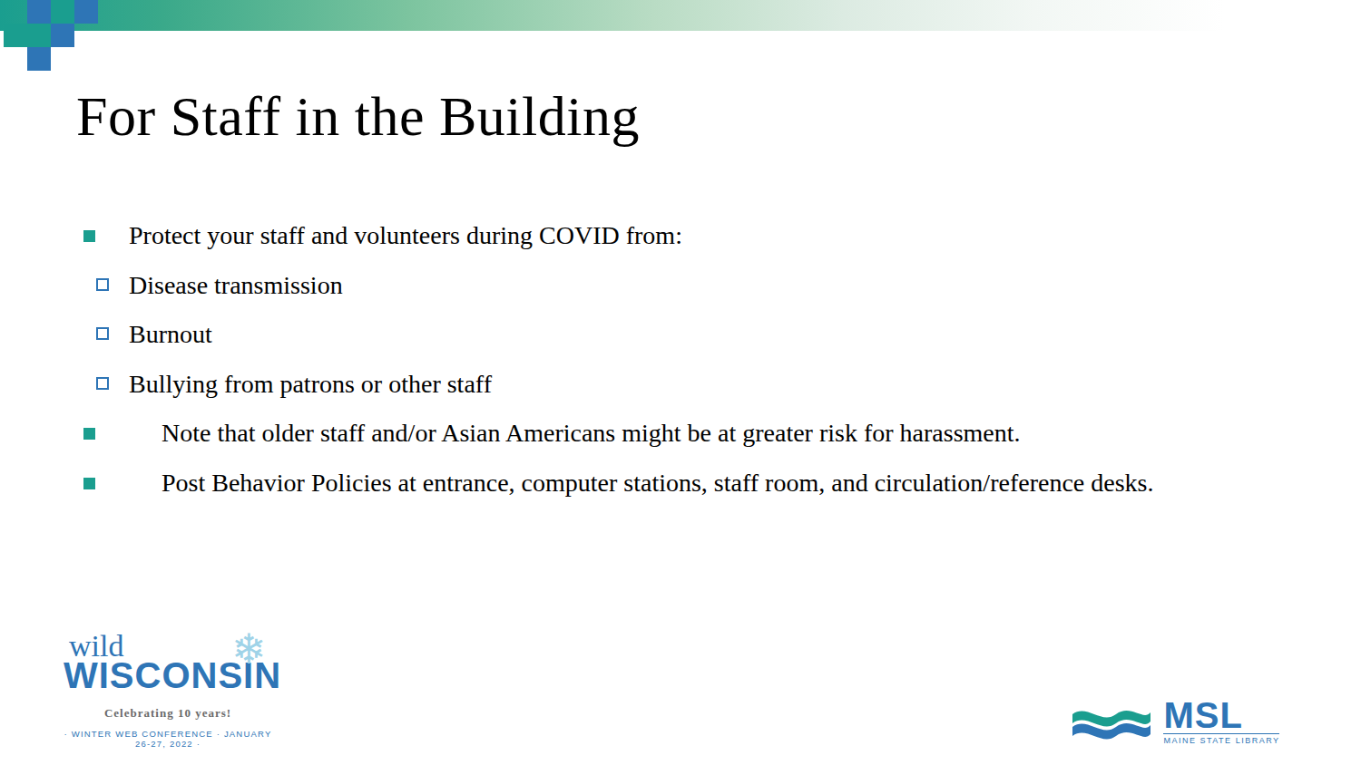For Staff in the Building
Protect your staff and volunteers during COVID from:
Disease transmission
Burnout
Bullying from patrons or other staff
Note that older staff and/or Asian Americans might be at greater risk for harassment.
Post Behavior Policies at entrance, computer stations, staff room, and circulation/reference desks.
❄
wild
WISCONSIN Celebrating 10 years!
· WINTER WEB CONFERENCE · JANUARY 26-27, 2022 ·
MSL
MAINE STATE LIBRARY